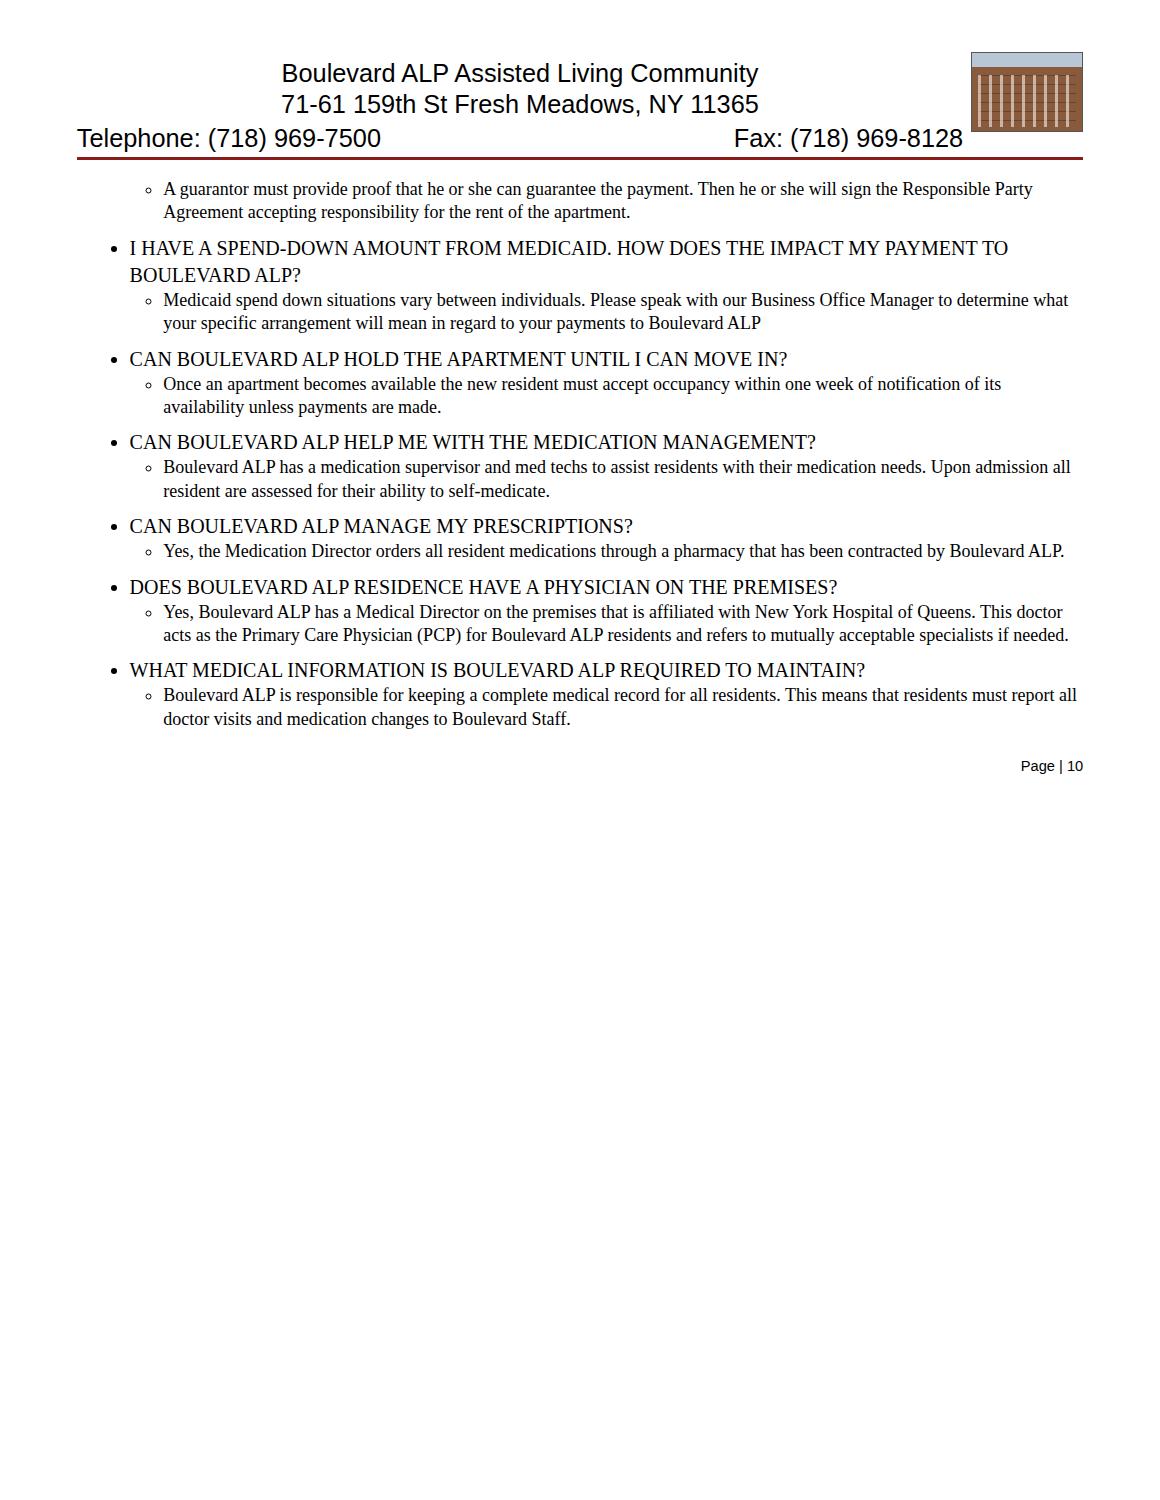Boulevard ALP Assisted Living Community
71-61 159th St Fresh Meadows, NY 11365
Telephone: (718) 969-7500 Fax: (718) 969-8128
A guarantor must provide proof that he or she can guarantee the payment. Then he or she will sign the Responsible Party Agreement accepting responsibility for the rent of the apartment.
I have a spend-down amount from Medicaid. How does the impact my payment to Boulevard ALP?
Medicaid spend down situations vary between individuals. Please speak with our Business Office Manager to determine what your specific arrangement will mean in regard to your payments to Boulevard ALP
Can Boulevard ALP hold the apartment until I can move in?
Once an apartment becomes available the new resident must accept occupancy within one week of notification of its availability unless payments are made.
Can Boulevard ALP help me with the medication management?
Boulevard ALP has a medication supervisor and med techs to assist residents with their medication needs. Upon admission all resident are assessed for their ability to self-medicate.
Can Boulevard ALP manage my prescriptions?
Yes, the Medication Director orders all resident medications through a pharmacy that has been contracted by Boulevard ALP.
Does Boulevard ALP residence have a physician on the premises?
Yes, Boulevard ALP has a Medical Director on the premises that is affiliated with New York Hospital of Queens. This doctor acts as the Primary Care Physician (PCP) for Boulevard ALP residents and refers to mutually acceptable specialists if needed.
What medical information is Boulevard ALP required to maintain?
Boulevard ALP is responsible for keeping a complete medical record for all residents. This means that residents must report all doctor visits and medication changes to Boulevard Staff.
Page | 10